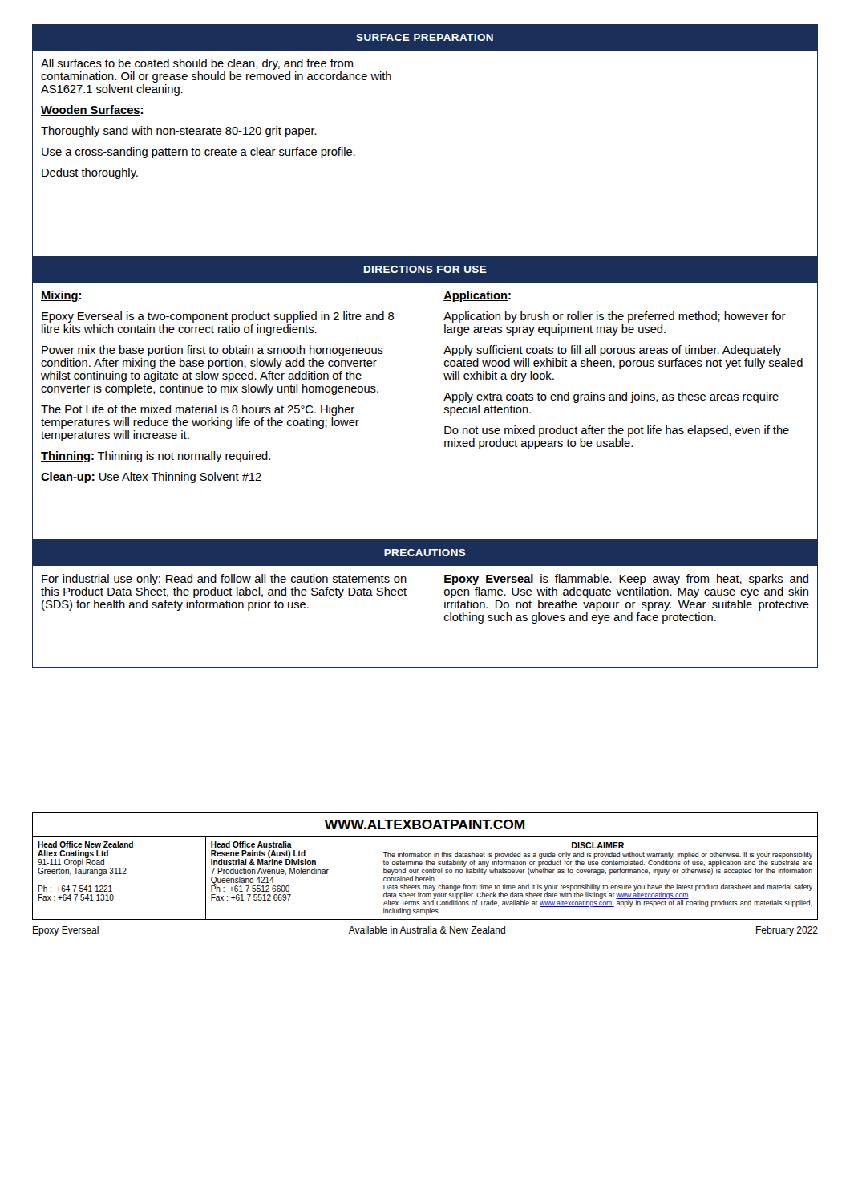| SURFACE PREPARATION |
| All surfaces to be coated should be clean, dry, and free from contamination. Oil or grease should be removed in accordance with AS1627.1 solvent cleaning. Wooden Surfaces : Thoroughly sand with non-stearate 80-120 grit paper. Use a cross-sanding pattern to create a clear surface profile. Dedust thoroughly. | | |
| DIRECTIONS FOR USE |
| Mixing : Epoxy Everseal is a two-component product supplied in 2 litre and 8 litre kits which contain the correct ratio of ingredients. Power mix the base portion first to obtain a smooth homogeneous condition. After mixing the base portion, slowly add the converter whilst continuing to agitate at slow speed. After addition of the converter is complete, continue to mix slowly until homogeneous. The Pot Life of the mixed material is 8 hours at 25°C. Higher temperatures will reduce the working life of the coating; lower temperatures will increase it. Thinning : Thinning is not normally required. Clean-up : Use Altex Thinning Solvent #12 | | Application : Application by brush or roller is the preferred method; however for large areas spray equipment may be used. Apply sufficient coats to fill all porous areas of timber. Adequately coated wood will exhibit a sheen, porous surfaces not yet fully sealed will exhibit a dry look. Apply extra coats to end grains and joins, as these areas require special attention. Do not use mixed product after the pot life has elapsed, even if the mixed product appears to be usable. |
| PRECAUTIONS |
| For industrial use only: Read and follow all the caution statements on this Product Data Sheet, the product label, and the Safety Data Sheet (SDS) for health and safety information prior to use. | | Epoxy Everseal is flammable. Keep away from heat, sparks and open flame. Use with adequate ventilation. May cause eye and skin irritation. Do not breathe vapour or spray. Wear suitable protective clothing such as gloves and eye and face protection. |
WWW.ALTEXBOATPAINT.COM
| Head Office New Zealand Altex Coatings Ltd 91-111 Oropi Road Greerton, Tauranga 3112 Ph : +64 7 541 1221 Fax : +64 7 541 1310 | Head Office Australia Resene Paints (Aust) Ltd Industrial & Marine Division 7 Production Avenue, Molendinar Queensland 4214 Ph : +61 7 5512 6600 Fax : +61 7 5512 6697 | DISCLAIMER The information in this datasheet is provided as a guide only and is provided without warranty, implied or otherwise. It is your responsibility to determine the suitability of any information or product for the use contemplated. Conditions of use, application and the substrate are beyond our control so no liability whatsoever (whether as to coverage, performance, injury or otherwise) is accepted for the information contained herein. Data sheets may change from time to time and it is your responsibility to ensure you have the latest product datasheet and material safety data sheet from your supplier. Check the data sheet date with the listings at www.altexcoatings.com Altex Terms and Conditions of Trade, available at www.altexcoatings.com, apply in respect of all coating products and materials supplied, including samples. |
Epoxy Everseal Available in Australia & New Zealand February 2022